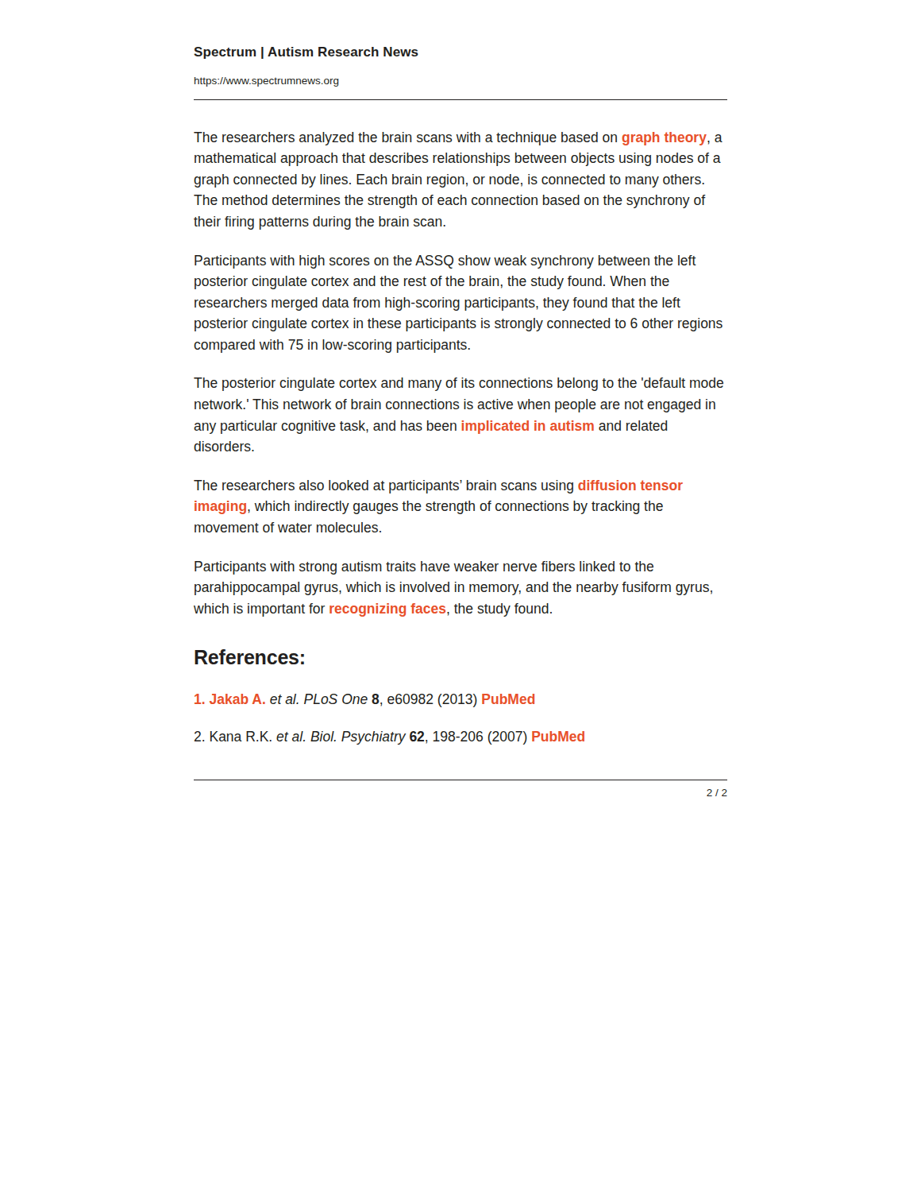Spectrum | Autism Research News
https://www.spectrumnews.org
The researchers analyzed the brain scans with a technique based on graph theory, a mathematical approach that describes relationships between objects using nodes of a graph connected by lines. Each brain region, or node, is connected to many others. The method determines the strength of each connection based on the synchrony of their firing patterns during the brain scan.
Participants with high scores on the ASSQ show weak synchrony between the left posterior cingulate cortex and the rest of the brain, the study found. When the researchers merged data from high-scoring participants, they found that the left posterior cingulate cortex in these participants is strongly connected to 6 other regions compared with 75 in low-scoring participants.
The posterior cingulate cortex and many of its connections belong to the 'default mode network.' This network of brain connections is active when people are not engaged in any particular cognitive task, and has been implicated in autism and related disorders.
The researchers also looked at participants’ brain scans using diffusion tensor imaging, which indirectly gauges the strength of connections by tracking the movement of water molecules.
Participants with strong autism traits have weaker nerve fibers linked to the parahippocampal gyrus, which is involved in memory, and the nearby fusiform gyrus, which is important for recognizing faces, the study found.
References:
1. Jakab A. et al. PLoS One 8, e60982 (2013) PubMed
2. Kana R.K. et al. Biol. Psychiatry 62, 198-206 (2007) PubMed
2 / 2